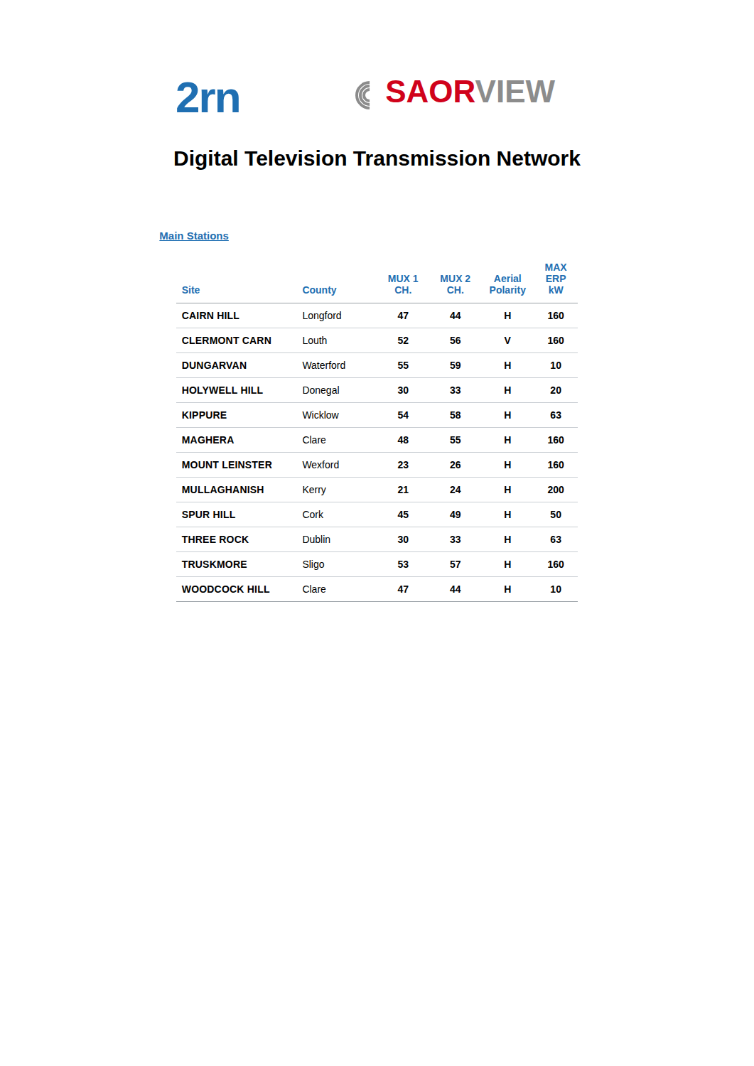2rn
SAOR VIEW
Digital Television Transmission Network
Main Stations
| Site | County | MUX 1 CH. | MUX 2 CH. | Aerial Polarity | MAX ERP kW |
| --- | --- | --- | --- | --- | --- |
| CAIRN HILL | Longford | 47 | 44 | H | 160 |
| CLERMONT CARN | Louth | 52 | 56 | V | 160 |
| DUNGARVAN | Waterford | 55 | 59 | H | 10 |
| HOLYWELL HILL | Donegal | 30 | 33 | H | 20 |
| KIPPURE | Wicklow | 54 | 58 | H | 63 |
| MAGHERA | Clare | 48 | 55 | H | 160 |
| MOUNT LEINSTER | Wexford | 23 | 26 | H | 160 |
| MULLAGHANISH | Kerry | 21 | 24 | H | 200 |
| SPUR HILL | Cork | 45 | 49 | H | 50 |
| THREE ROCK | Dublin | 30 | 33 | H | 63 |
| TRUSKMORE | Sligo | 53 | 57 | H | 160 |
| WOODCOCK HILL | Clare | 47 | 44 | H | 10 |